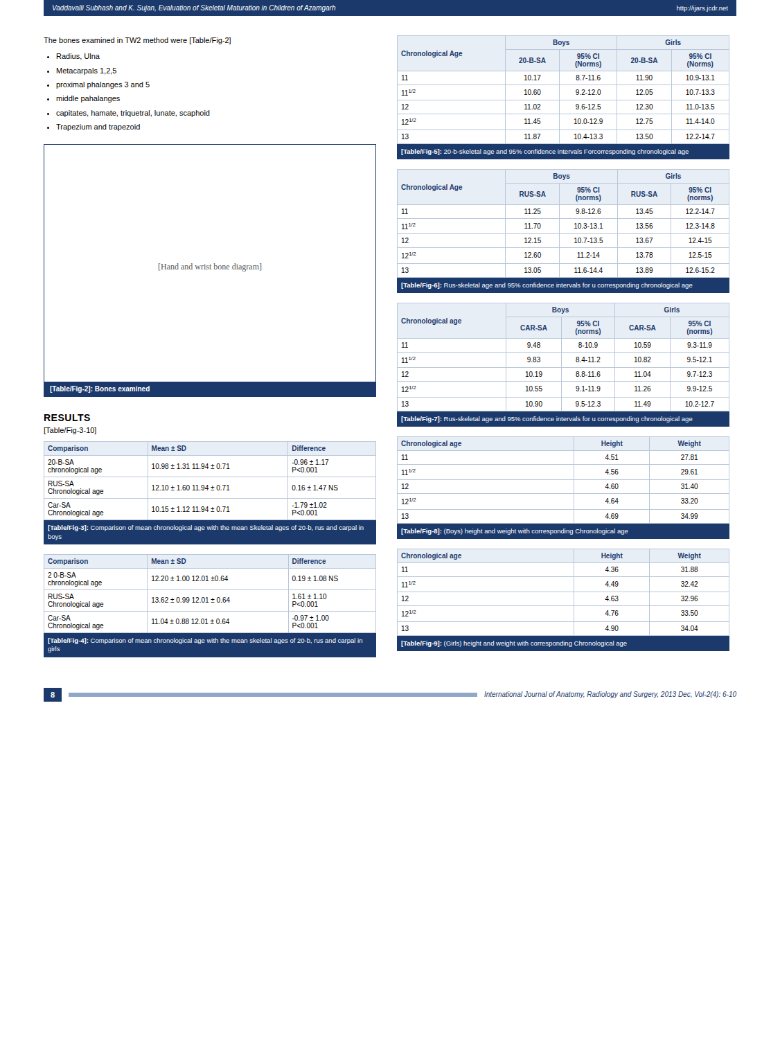Vaddavalli Subhash and K. Sujan, Evaluation of Skeletal Maturation in Children of Azamgarh http://ijars.jcdr.net
The bones examined in TW2 method were [Table/Fig-2]
Radius, Ulna
Metacarpals 1,2,5
proximal phalanges 3 and 5
middle pahalanges
capitates, hamate, triquetral, lunate, scaphoid
Trapezium and trapezoid
[Table/Fig-2]: Bones examined
RESULTS
[Table/Fig-3-10]
| Comparison | Mean ± SD | Difference |
| --- | --- | --- |
| 20-B-SA chronological age | 10.98 ± 1.31 11.94 ± 0.71 | -0.96 ± 1.17 P<0.001 |
| RUS-SA Chronological age | 12.10 ± 1.60 11.94 ± 0.71 | 0.16 ± 1.47 NS |
| Car-SA Chronological age | 10.15 ± 1.12 11.94 ± 0.71 | -1.79 ±1.02 P<0.001 |
[Table/Fig-3]: Comparison of mean chronological age with the mean Skeletal ages of 20-b, rus and carpal in boys
| Comparison | Mean ± SD | Difference |
| --- | --- | --- |
| 2 0-B-SA chronological age | 12.20 ± 1.00 12.01 ±0.64 | 0.19 ± 1.08 NS |
| RUS-SA Chronological age | 13.62 ± 0.99 12.01 ± 0.64 | 1.61 ± 1.10 P<0.001 |
| Car-SA Chronological age | 11.04 ± 0.88 12.01 ± 0.64 | -0.97 ± 1.00 P<0.001 |
[Table/Fig-4]: Comparison of mean chronological age with the mean skeletal ages of 20-b, rus and carpal in girls
| Chronological Age | Boys | Girls |
| --- | --- | --- |
| 20-B-SA | 95% CI (Norms) | 20-B-SA | 95% CI (Norms) |
| 11 | 10.17 | 8.7-11.6 | 11.90 | 10.9-13.1 |
| 11 1/2 | 10.60 | 9.2-12.0 | 12.05 | 10.7-13.3 |
| 12 | 11.02 | 9.6-12.5 | 12.30 | 11.0-13.5 |
| 12 1/2 | 11.45 | 10.0-12.9 | 12.75 | 11.4-14.0 |
| 13 | 11.87 | 10.4-13.3 | 13.50 | 12.2-14.7 |
[Table/Fig-5]: 20-b-skeletal age and 95% confidence intervals Forcorresponding chronological age
| Chronological Age | Boys | Girls |
| --- | --- | --- |
| RUS-SA | 95% CI (norms) | RUS-SA | 95% CI (norms) |
| 11 | 11.25 | 9.8-12.6 | 13.45 | 12.2-14.7 |
| 11 1/2 | 11.70 | 10.3-13.1 | 13.56 | 12.3-14.8 |
| 12 | 12.15 | 10.7-13.5 | 13.67 | 12.4-15 |
| 12 1/2 | 12.60 | 11.2-14 | 13.78 | 12.5-15 |
| 13 | 13.05 | 11.6-14.4 | 13.89 | 12.6-15.2 |
[Table/Fig-6]: Rus-skeletal age and 95% confidence intervals for u corresponding chronological age
| Chronological age | Boys | Girls |
| --- | --- | --- |
| CAR-SA | 95% CI (norms) | CAR-SA | 95% CI (norms) |
| 11 | 9.48 | 8-10.9 | 10.59 | 9.3-11.9 |
| 11 1/2 | 9.83 | 8.4-11.2 | 10.82 | 9.5-12.1 |
| 12 | 10.19 | 8.8-11.6 | 11.04 | 9.7-12.3 |
| 12 1/2 | 10.55 | 9.1-11.9 | 11.26 | 9.9-12.5 |
| 13 | 10.90 | 9.5-12.3 | 11.49 | 10.2-12.7 |
[Table/Fig-7]: Rus-skeletal age and 95% confidence intervals for u corresponding chronological age
| Chronological age | Height | Weight |
| --- | --- | --- |
| 11 | 4.51 | 27.81 |
| 11 1/2 | 4.56 | 29.61 |
| 12 | 4.60 | 31.40 |
| 12 1/2 | 4.64 | 33.20 |
| 13 | 4.69 | 34.99 |
[Table/Fig-8]: (Boys) height and weight with corresponding Chronological age
| Chronological age | Height | Weight |
| --- | --- | --- |
| 11 | 4.36 | 31.88 |
| 11 1/2 | 4.49 | 32.42 |
| 12 | 4.63 | 32.96 |
| 12 1/2 | 4.76 | 33.50 |
| 13 | 4.90 | 34.04 |
[Table/Fig-9]: (Girls) height and weight with corresponding Chronological age
8 International Journal of Anatomy, Radiology and Surgery, 2013 Dec, Vol-2(4): 6-10